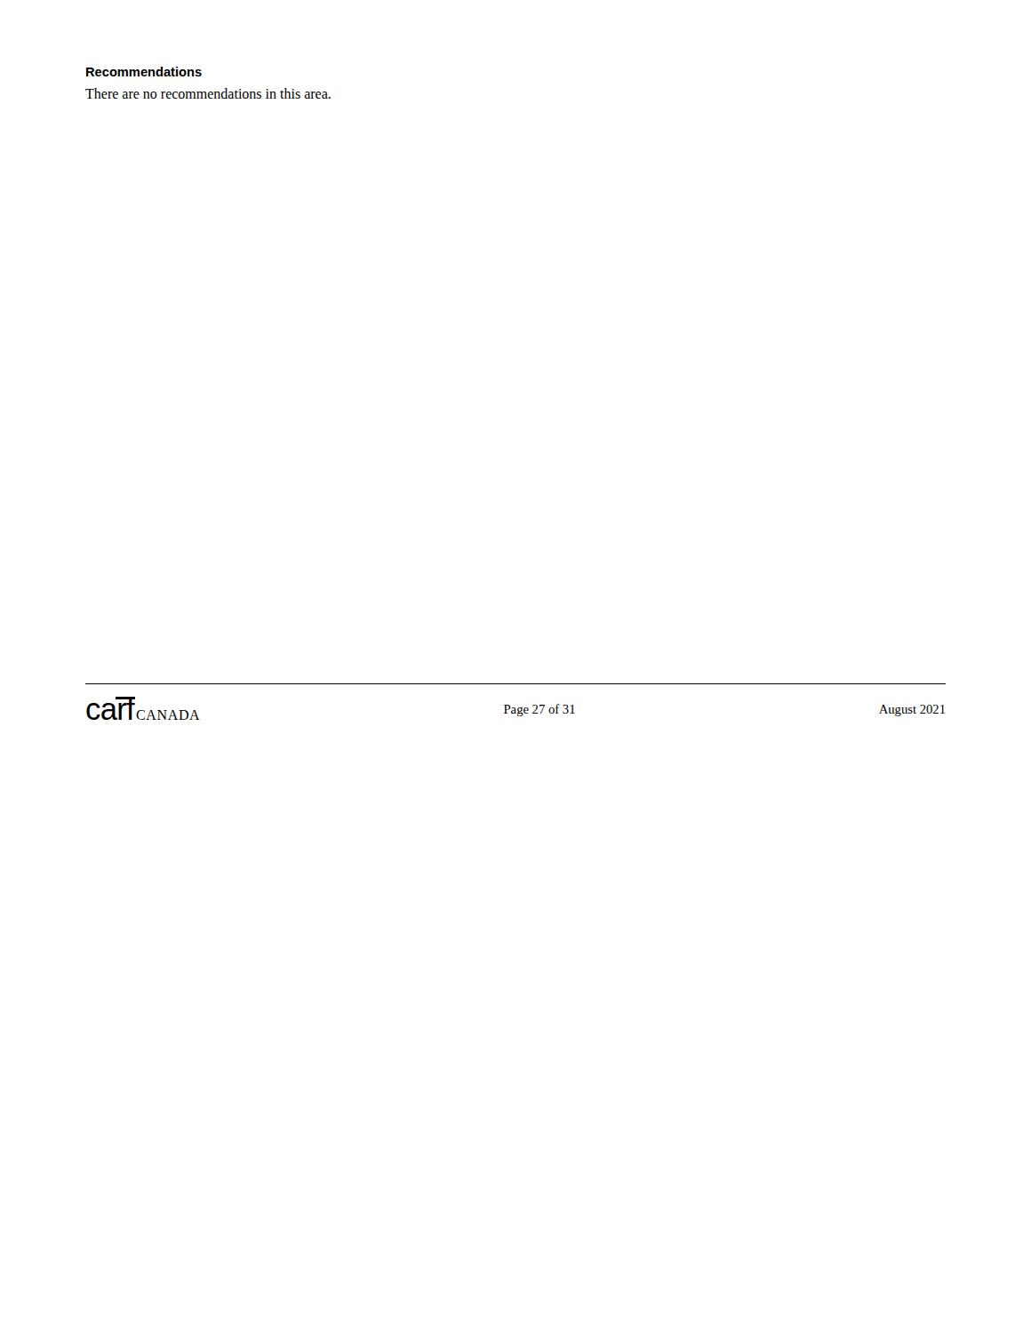Recommendations
There are no recommendations in this area.
carf CANADA
Page 27 of 31
August 2021